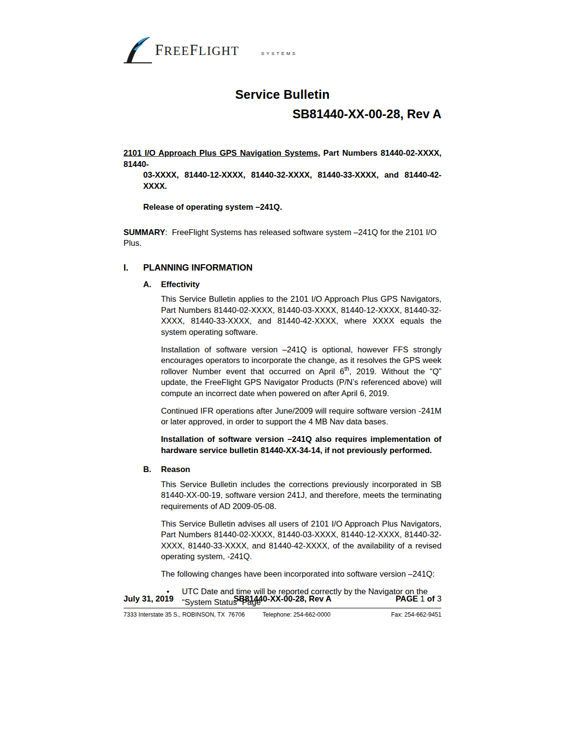FREEFLIGHT SYSTEMS
Service Bulletin
SB81440-XX-00-28, Rev A
2101 I/O Approach Plus GPS Navigation Systems, Part Numbers 81440-02-XXXX, 81440- 03-XXXX, 81440-12-XXXX, 81440-32-XXXX, 81440-33-XXXX, and 81440-42-XXXX.
Release of operating system –241Q.
SUMMARY: FreeFlight Systems has released software system –241Q for the 2101 I/O Plus.
I. PLANNING INFORMATION
A. Effectivity
This Service Bulletin applies to the 2101 I/O Approach Plus GPS Navigators, Part Numbers 81440-02-XXXX, 81440-03-XXXX, 81440-12-XXXX, 81440-32-XXXX, 81440-33-XXXX, and 81440-42-XXXX, where XXXX equals the system operating software.
Installation of software version –241Q is optional, however FFS strongly encourages operators to incorporate the change, as it resolves the GPS week rollover Number event that occurred on April 6th, 2019. Without the “Q” update, the FreeFlight GPS Navigator Products (P/N’s referenced above) will compute an incorrect date when powered on after April 6, 2019.
Continued IFR operations after June/2009 will require software version -241M or later approved, in order to support the 4 MB Nav data bases.
Installation of software version –241Q also requires implementation of hardware service bulletin 81440-XX-34-14, if not previously performed.
B. Reason
This Service Bulletin includes the corrections previously incorporated in SB 81440-XX-00-19, software version 241J, and therefore, meets the terminating requirements of AD 2009-05-08.
This Service Bulletin advises all users of 2101 I/O Approach Plus Navigators, Part Numbers 81440-02-XXXX, 81440-03-XXXX, 81440-12-XXXX, 81440-32-XXXX, 81440-33-XXXX, and 81440-42-XXXX, of the availability of a revised operating system, -241Q.
The following changes have been incorporated into software version –241Q:
UTC Date and time will be reported correctly by the Navigator on the “System Status” Page
July 31, 2019
SB81440-XX-00-28, Rev A
PAGE 1 of 3
7333 Interstate 35 S., ROBINSON, TX 76706
Telephone: 254-662-0000
Fax: 254-662-9451